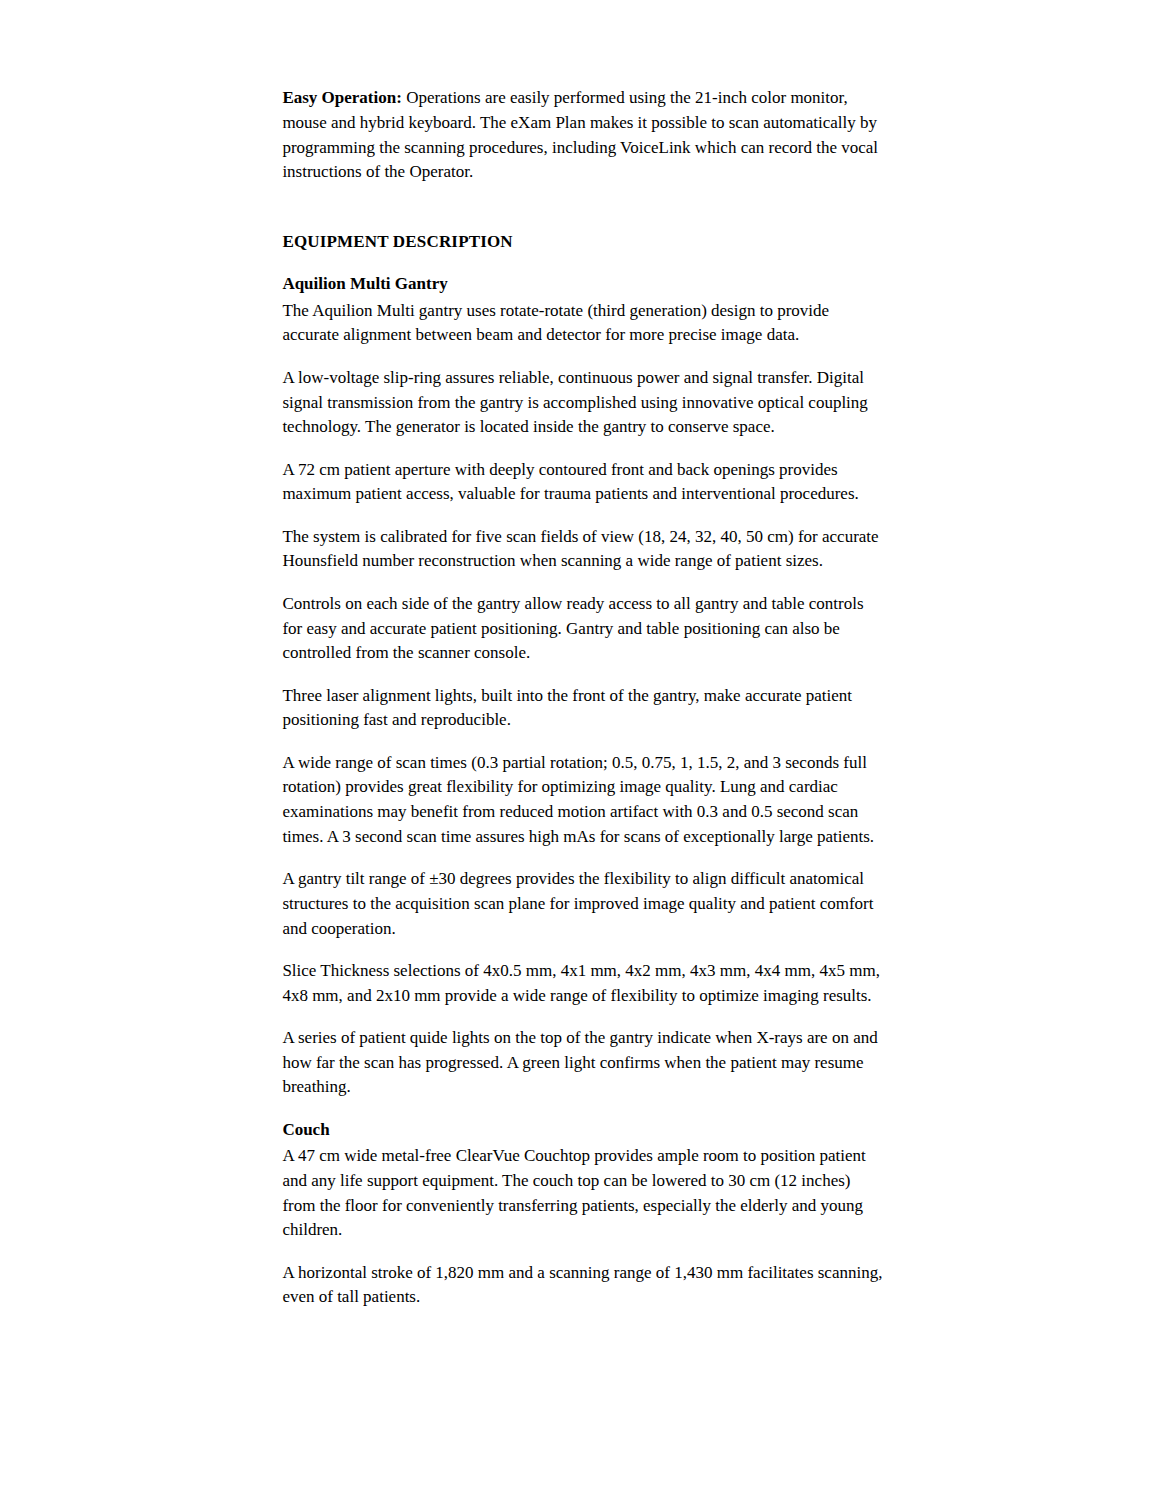Easy Operation: Operations are easily performed using the 21-inch color monitor, mouse and hybrid keyboard. The eXam Plan makes it possible to scan automatically by programming the scanning procedures, including VoiceLink which can record the vocal instructions of the Operator.
EQUIPMENT DESCRIPTION
Aquilion Multi Gantry
The Aquilion Multi gantry uses rotate-rotate (third generation) design to provide accurate alignment between beam and detector for more precise image data.
A low-voltage slip-ring assures reliable, continuous power and signal transfer. Digital signal transmission from the gantry is accomplished using innovative optical coupling technology. The generator is located inside the gantry to conserve space.
A 72 cm patient aperture with deeply contoured front and back openings provides maximum patient access, valuable for trauma patients and interventional procedures.
The system is calibrated for five scan fields of view (18, 24, 32, 40, 50 cm) for accurate Hounsfield number reconstruction when scanning a wide range of patient sizes.
Controls on each side of the gantry allow ready access to all gantry and table controls for easy and accurate patient positioning. Gantry and table positioning can also be controlled from the scanner console.
Three laser alignment lights, built into the front of the gantry, make accurate patient positioning fast and reproducible.
A wide range of scan times (0.3 partial rotation; 0.5, 0.75, 1, 1.5, 2, and 3 seconds full rotation) provides great flexibility for optimizing image quality. Lung and cardiac examinations may benefit from reduced motion artifact with 0.3 and 0.5 second scan times. A 3 second scan time assures high mAs for scans of exceptionally large patients.
A gantry tilt range of ±30 degrees provides the flexibility to align difficult anatomical structures to the acquisition scan plane for improved image quality and patient comfort and cooperation.
Slice Thickness selections of 4x0.5 mm, 4x1 mm, 4x2 mm, 4x3 mm, 4x4 mm, 4x5 mm, 4x8 mm, and 2x10 mm provide a wide range of flexibility to optimize imaging results.
A series of patient quide lights on the top of the gantry indicate when X-rays are on and how far the scan has progressed. A green light confirms when the patient may resume breathing.
Couch
A 47 cm wide metal-free ClearVue Couchtop provides ample room to position patient and any life support equipment. The couch top can be lowered to 30 cm (12 inches) from the floor for conveniently transferring patients, especially the elderly and young children.
A horizontal stroke of 1,820 mm and a scanning range of 1,430 mm facilitates scanning, even of tall patients.